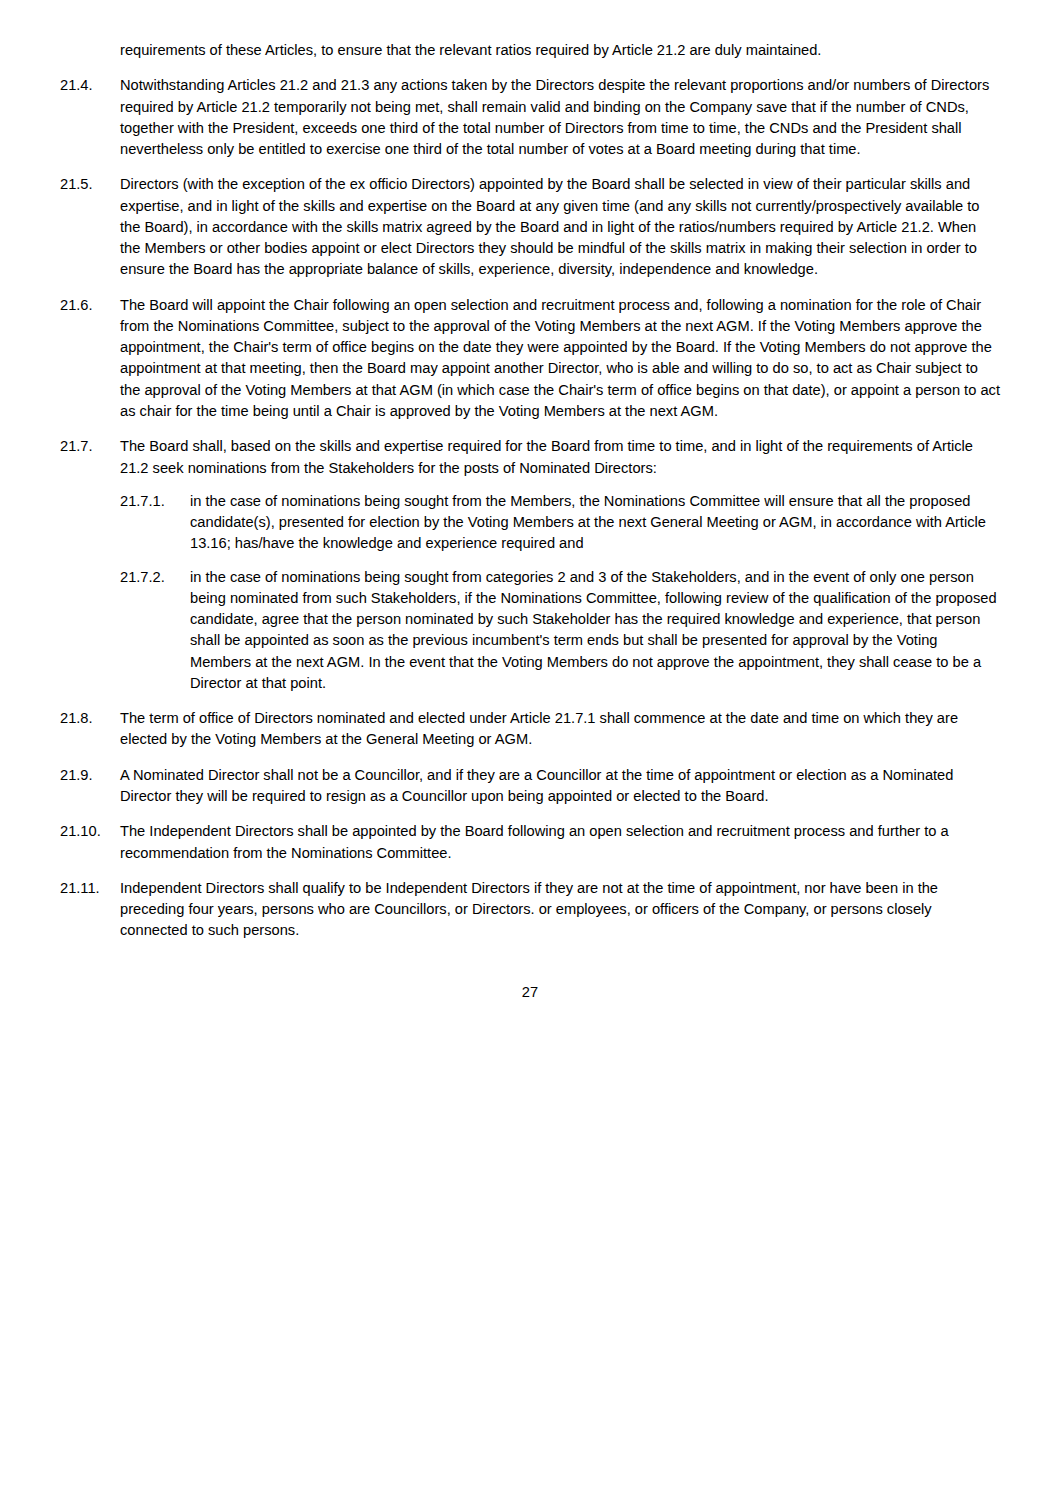requirements of these Articles, to ensure that the relevant ratios required by Article 21.2 are duly maintained.
21.4.
Notwithstanding Articles 21.2 and 21.3 any actions taken by the Directors despite the relevant proportions and/or numbers of Directors required by Article 21.2 temporarily not being met, shall remain valid and binding on the Company save that if the number of CNDs, together with the President, exceeds one third of the total number of Directors from time to time, the CNDs and the President shall nevertheless only be entitled to exercise one third of the total number of votes at a Board meeting during that time.
21.5.
Directors (with the exception of the ex officio Directors) appointed by the Board shall be selected in view of their particular skills and expertise, and in light of the skills and expertise on the Board at any given time (and any skills not currently/prospectively available to the Board), in accordance with the skills matrix agreed by the Board and in light of the ratios/numbers required by Article 21.2. When the Members or other bodies appoint or elect Directors they should be mindful of the skills matrix in making their selection in order to ensure the Board has the appropriate balance of skills, experience, diversity, independence and knowledge.
21.6.
The Board will appoint the Chair following an open selection and recruitment process and, following a nomination for the role of Chair from the Nominations Committee, subject to the approval of the Voting Members at the next AGM. If the Voting Members approve the appointment, the Chair's term of office begins on the date they were appointed by the Board. If the Voting Members do not approve the appointment at that meeting, then the Board may appoint another Director, who is able and willing to do so, to act as Chair subject to the approval of the Voting Members at that AGM (in which case the Chair's term of office begins on that date), or appoint a person to act as chair for the time being until a Chair is approved by the Voting Members at the next AGM.
21.7.
The Board shall, based on the skills and expertise required for the Board from time to time, and in light of the requirements of Article 21.2 seek nominations from the Stakeholders for the posts of Nominated Directors:
21.7.1.
in the case of nominations being sought from the Members, the Nominations Committee will ensure that all the proposed candidate(s), presented for election by the Voting Members at the next General Meeting or AGM, in accordance with Article 13.16; has/have the knowledge and experience required and
21.7.2.
in the case of nominations being sought from categories 2 and 3 of the Stakeholders, and in the event of only one person being nominated from such Stakeholders, if the Nominations Committee, following review of the qualification of the proposed candidate, agree that the person nominated by such Stakeholder has the required knowledge and experience, that person shall be appointed as soon as the previous incumbent's term ends but shall be presented for approval by the Voting Members at the next AGM. In the event that the Voting Members do not approve the appointment, they shall cease to be a Director at that point.
21.8.
The term of office of Directors nominated and elected under Article 21.7.1 shall commence at the date and time on which they are elected by the Voting Members at the General Meeting or AGM.
21.9.
A Nominated Director shall not be a Councillor, and if they are a Councillor at the time of appointment or election as a Nominated Director they will be required to resign as a Councillor upon being appointed or elected to the Board.
21.10.
The Independent Directors shall be appointed by the Board following an open selection and recruitment process and further to a recommendation from the Nominations Committee.
21.11.
Independent Directors shall qualify to be Independent Directors if they are not at the time of appointment, nor have been in the preceding four years, persons who are Councillors, or Directors. or employees, or officers of the Company, or persons closely connected to such persons.
27